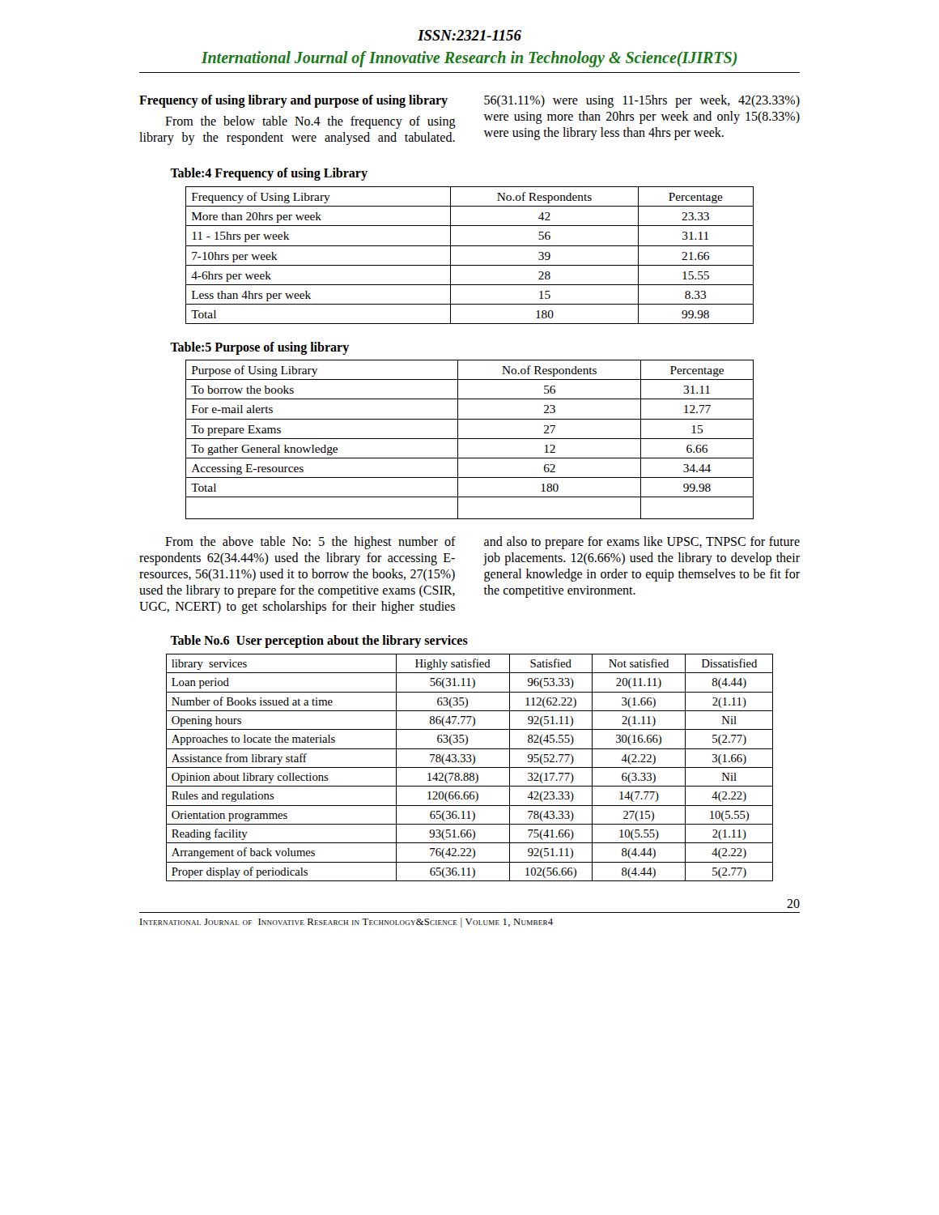ISSN:2321-1156
International Journal of Innovative Research in Technology & Science(IJIRTS)
Frequency of using library and purpose of using library
From the below table No.4 the frequency of using library by the respondent were analysed and tabulated. 56(31.11%) were using 11-15hrs per week, 42(23.33%) were using more than 20hrs per week and only 15(8.33%) were using the library less than 4hrs per week.
Table:4 Frequency of using Library
| Frequency of Using Library | No.of Respondents | Percentage |
| --- | --- | --- |
| More than 20hrs per week | 42 | 23.33 |
| 11 - 15hrs per week | 56 | 31.11 |
| 7-10hrs per week | 39 | 21.66 |
| 4-6hrs per week | 28 | 15.55 |
| Less than 4hrs per week | 15 | 8.33 |
| Total | 180 | 99.98 |
Table:5 Purpose of using library
| Purpose of Using Library | No.of Respondents | Percentage |
| --- | --- | --- |
| To borrow the books | 56 | 31.11 |
| For e-mail alerts | 23 | 12.77 |
| To prepare Exams | 27 | 15 |
| To gather General knowledge | 12 | 6.66 |
| Accessing E-resources | 62 | 34.44 |
| Total | 180 | 99.98 |
From the above table No: 5 the highest number of respondents 62(34.44%) used the library for accessing E-resources, 56(31.11%) used it to borrow the books, 27(15%) used the library to prepare for the competitive exams (CSIR, UGC, NCERT) to get scholarships for their higher studies and also to prepare for exams like UPSC, TNPSC for future job placements. 12(6.66%) used the library to develop their general knowledge in order to equip themselves to be fit for the competitive environment.
Table No.6 User perception about the library services
| library services | Highly satisfied | Satisfied | Not satisfied | Dissatisfied |
| --- | --- | --- | --- | --- |
| Loan period | 56(31.11) | 96(53.33) | 20(11.11) | 8(4.44) |
| Number of Books issued at a time | 63(35) | 112(62.22) | 3(1.66) | 2(1.11) |
| Opening hours | 86(47.77) | 92(51.11) | 2(1.11) | Nil |
| Approaches to locate the materials | 63(35) | 82(45.55) | 30(16.66) | 5(2.77) |
| Assistance from library staff | 78(43.33) | 95(52.77) | 4(2.22) | 3(1.66) |
| Opinion about library collections | 142(78.88) | 32(17.77) | 6(3.33) | Nil |
| Rules and regulations | 120(66.66) | 42(23.33) | 14(7.77) | 4(2.22) |
| Orientation programmes | 65(36.11) | 78(43.33) | 27(15) | 10(5.55) |
| Reading facility | 93(51.66) | 75(41.66) | 10(5.55) | 2(1.11) |
| Arrangement of back volumes | 76(42.22) | 92(51.11) | 8(4.44) | 4(2.22) |
| Proper display of periodicals | 65(36.11) | 102(56.66) | 8(4.44) | 5(2.77) |
20
International Journal of Innovative Research in Technology&Science | Volume 1, Number4